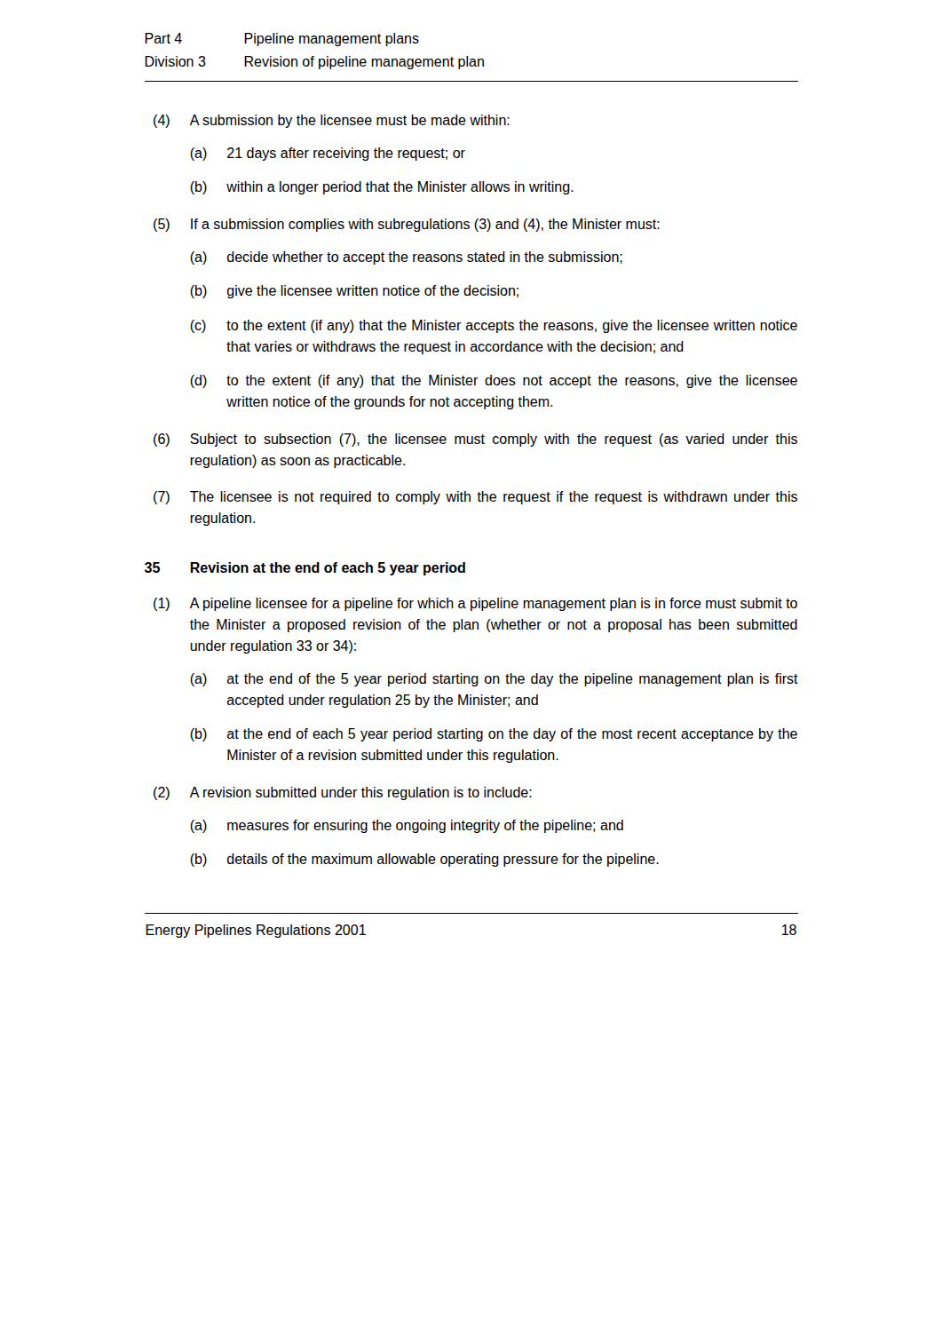| Part 4 | Pipeline management plans |
| Division 3 | Revision of pipeline management plan |
(4) A submission by the licensee must be made within:
(a) 21 days after receiving the request; or
(b) within a longer period that the Minister allows in writing.
(5) If a submission complies with subregulations (3) and (4), the Minister must:
(a) decide whether to accept the reasons stated in the submission;
(b) give the licensee written notice of the decision;
(c) to the extent (if any) that the Minister accepts the reasons, give the licensee written notice that varies or withdraws the request in accordance with the decision; and
(d) to the extent (if any) that the Minister does not accept the reasons, give the licensee written notice of the grounds for not accepting them.
(6) Subject to subsection (7), the licensee must comply with the request (as varied under this regulation) as soon as practicable.
(7) The licensee is not required to comply with the request if the request is withdrawn under this regulation.
35 Revision at the end of each 5 year period
(1) A pipeline licensee for a pipeline for which a pipeline management plan is in force must submit to the Minister a proposed revision of the plan (whether or not a proposal has been submitted under regulation 33 or 34):
(a) at the end of the 5 year period starting on the day the pipeline management plan is first accepted under regulation 25 by the Minister; and
(b) at the end of each 5 year period starting on the day of the most recent acceptance by the Minister of a revision submitted under this regulation.
(2) A revision submitted under this regulation is to include:
(a) measures for ensuring the ongoing integrity of the pipeline; and
(b) details of the maximum allowable operating pressure for the pipeline.
| Energy Pipelines Regulations 2001 | 18 |